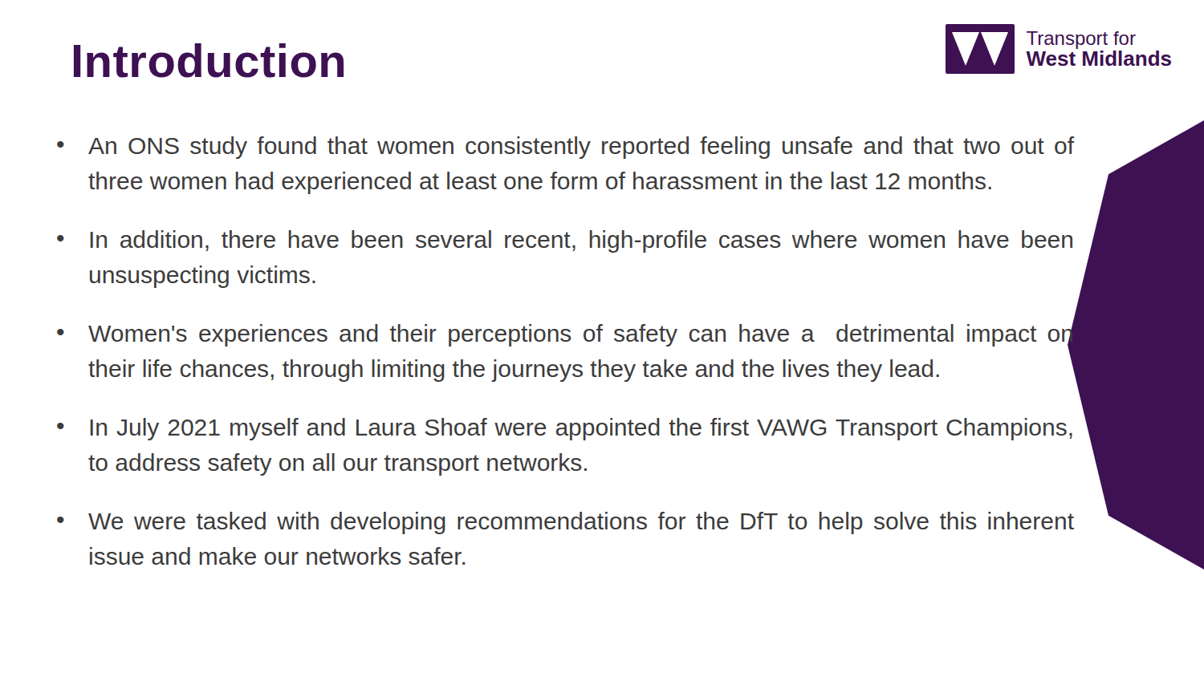Introduction
Transport for West Midlands
An ONS study found that women consistently reported feeling unsafe and that two out of three women had experienced at least one form of harassment in the last 12 months.
In addition, there have been several recent, high-profile cases where women have been unsuspecting victims.
Women's experiences and their perceptions of safety can have a detrimental impact on their life chances, through limiting the journeys they take and the lives they lead.
In July 2021 myself and Laura Shoaf were appointed the first VAWG Transport Champions, to address safety on all our transport networks.
We were tasked with developing recommendations for the DfT to help solve this inherent issue and make our networks safer.